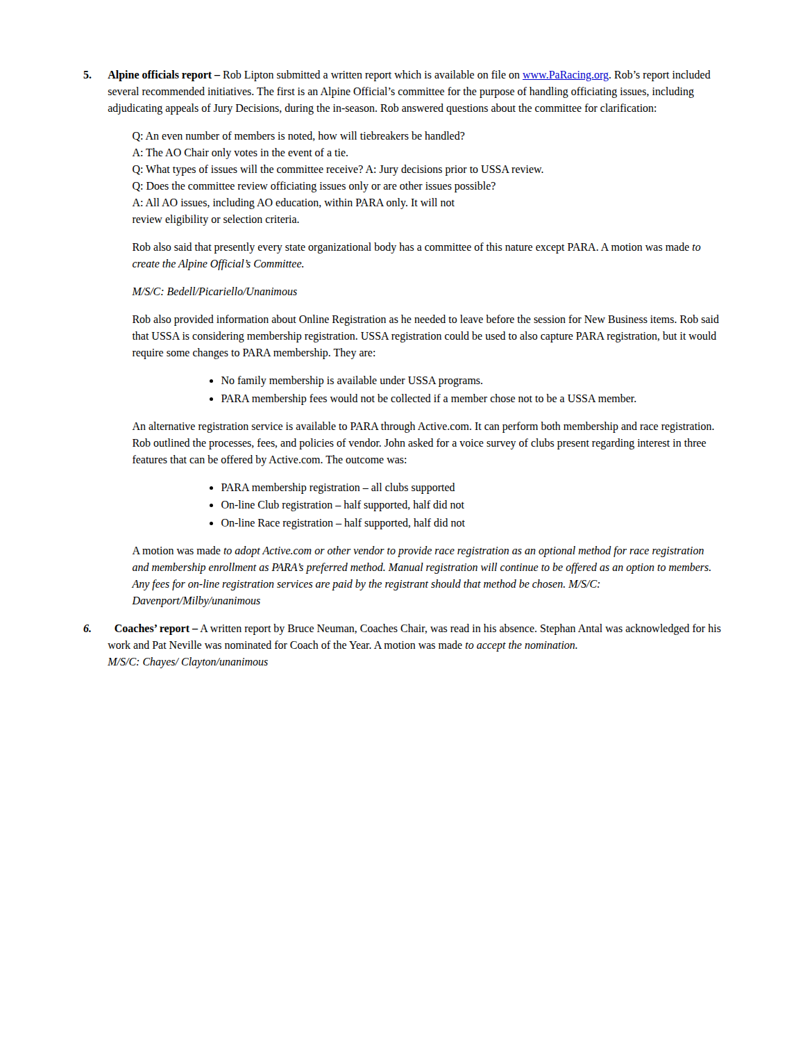5. Alpine officials report – Rob Lipton submitted a written report which is available on file on www.PaRacing.org. Rob’s report included several recommended initiatives. The first is an Alpine Official’s committee for the purpose of handling officiating issues, including adjudicating appeals of Jury Decisions, during the in-season. Rob answered questions about the committee for clarification:
Q: An even number of members is noted, how will tiebreakers be handled?
A: The AO Chair only votes in the event of a tie.
Q: What types of issues will the committee receive? A: Jury decisions prior to USSA review.
Q: Does the committee review officiating issues only or are other issues possible?
A: All AO issues, including AO education, within PARA only. It will not
review eligibility or selection criteria.
Rob also said that presently every state organizational body has a committee of this nature except PARA. A motion was made to create the Alpine Official’s Committee.
M/S/C: Bedell/Picariello/Unanimous
Rob also provided information about Online Registration as he needed to leave before the session for New Business items. Rob said that USSA is considering membership registration. USSA registration could be used to also capture PARA registration, but it would require some changes to PARA membership. They are:
No family membership is available under USSA programs.
PARA membership fees would not be collected if a member chose not to be a USSA member.
An alternative registration service is available to PARA through Active.com. It can perform both membership and race registration. Rob outlined the processes, fees, and policies of vendor. John asked for a voice survey of clubs present regarding interest in three features that can be offered by Active.com. The outcome was:
PARA membership registration – all clubs supported
On-line Club registration – half supported, half did not
On-line Race registration – half supported, half did not
A motion was made to adopt Active.com or other vendor to provide race registration as an optional method for race registration and membership enrollment as PARA’s preferred method. Manual registration will continue to be offered as an option to members. Any fees for on-line registration services are paid by the registrant should that method be chosen. M/S/C: Davenport/Milby/unanimous
6. Coaches’ report – A written report by Bruce Neuman, Coaches Chair, was read in his absence. Stephan Antal was acknowledged for his work and Pat Neville was nominated for Coach of the Year. A motion was made to accept the nomination.
M/S/C: Chayes/ Clayton/unanimous